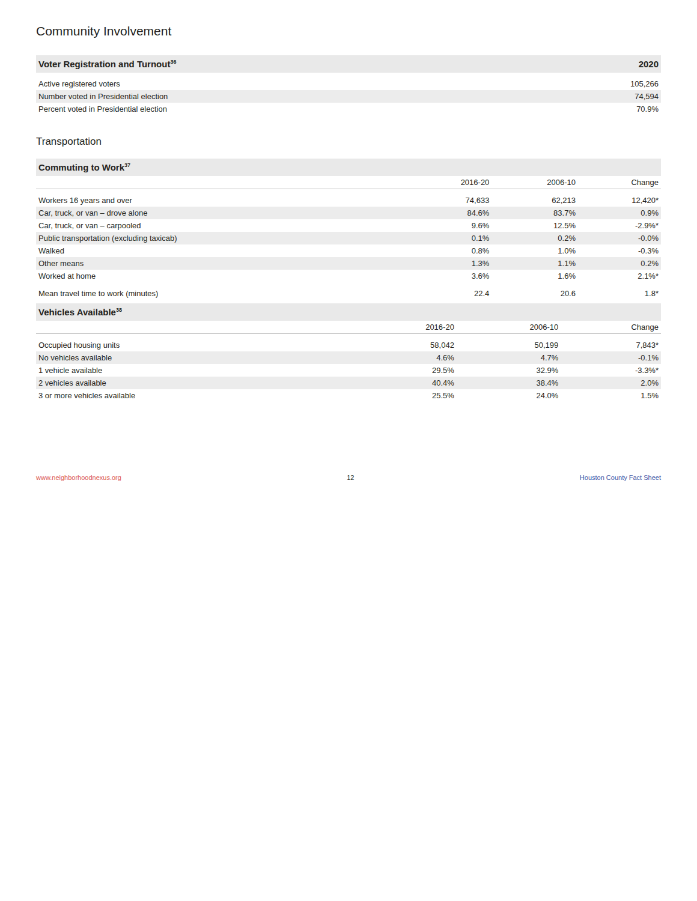Community Involvement
Voter Registration and Turnout 36 2020
| Active registered voters | 105,266 |
| Number voted in Presidential election | 74,594 |
| Percent voted in Presidential election | 70.9% |
Transportation
Commuting to Work 37
| | 2016-20 | 2006-10 | Change |
| --- | --- | --- | --- |
| Workers 16 years and over | 74,633 | 62,213 | 12,420* |
| Car, truck, or van – drove alone | 84.6% | 83.7% | 0.9% |
| Car, truck, or van – carpooled | 9.6% | 12.5% | -2.9%* |
| Public transportation (excluding taxicab) | 0.1% | 0.2% | -0.0% |
| Walked | 0.8% | 1.0% | -0.3% |
| Other means | 1.3% | 1.1% | 0.2% |
| Worked at home | 3.6% | 1.6% | 2.1%* |
| Mean travel time to work (minutes) | 22.4 | 20.6 | 1.8* |
Vehicles Available 38
| | 2016-20 | 2006-10 | Change |
| --- | --- | --- | --- |
| Occupied housing units | 58,042 | 50,199 | 7,843* |
| No vehicles available | 4.6% | 4.7% | -0.1% |
| 1 vehicle available | 29.5% | 32.9% | -3.3%* |
| 2 vehicles available | 40.4% | 38.4% | 2.0% |
| 3 or more vehicles available | 25.5% | 24.0% | 1.5% |
www.neighborhoodnexus.org 12 Houston County Fact Sheet